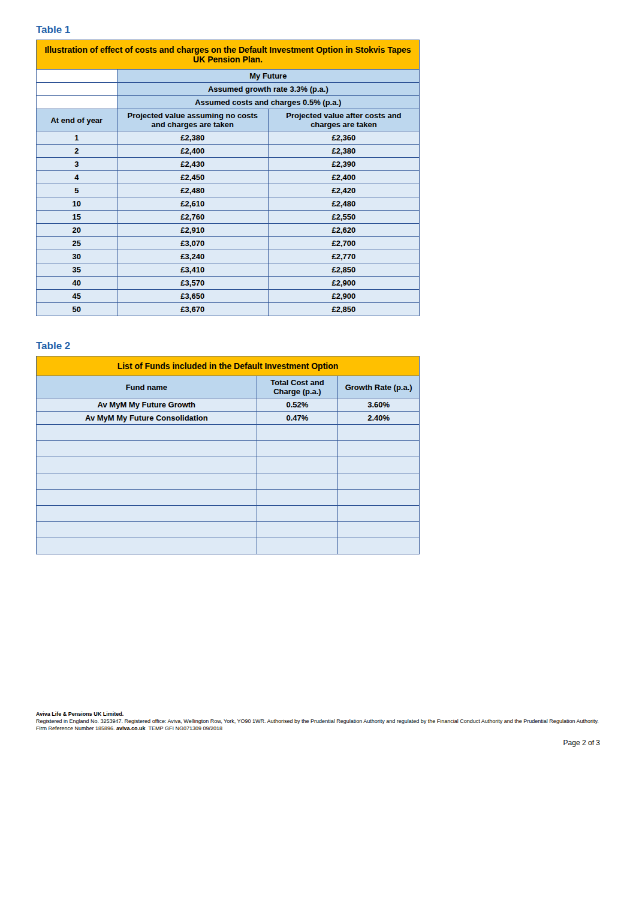Table 1
| Illustration of effect of costs and charges on the Default Investment Option in Stokvis Tapes UK Pension Plan. |
| | My Future |
| | Assumed growth rate 3.3% (p.a.) |
| | Assumed costs and charges 0.5% (p.a.) |
| At end of year | Projected value assuming no costs and charges are taken | Projected value after costs and charges are taken |
| 1 | £2,380 | £2,360 |
| 2 | £2,400 | £2,380 |
| 3 | £2,430 | £2,390 |
| 4 | £2,450 | £2,400 |
| 5 | £2,480 | £2,420 |
| 10 | £2,610 | £2,480 |
| 15 | £2,760 | £2,550 |
| 20 | £2,910 | £2,620 |
| 25 | £3,070 | £2,700 |
| 30 | £3,240 | £2,770 |
| 35 | £3,410 | £2,850 |
| 40 | £3,570 | £2,900 |
| 45 | £3,650 | £2,900 |
| 50 | £3,670 | £2,850 |
Table 2
| List of Funds included in the Default Investment Option |
| Fund name | Total Cost and Charge (p.a.) | Growth Rate (p.a.) |
| Av MyM My Future Growth | 0.52% | 3.60% |
| Av MyM My Future Consolidation | 0.47% | 2.40% |
Aviva Life & Pensions UK Limited.
Registered in England No. 3253947. Registered office: Aviva, Wellington Row, York, YO90 1WR. Authorised by the Prudential Regulation Authority and regulated by the Financial Conduct Authority and the Prudential Regulation Authority. Firm Reference Number 185896. aviva.co.uk TEMP GFI NG071309 09/2018
Page 2 of 3